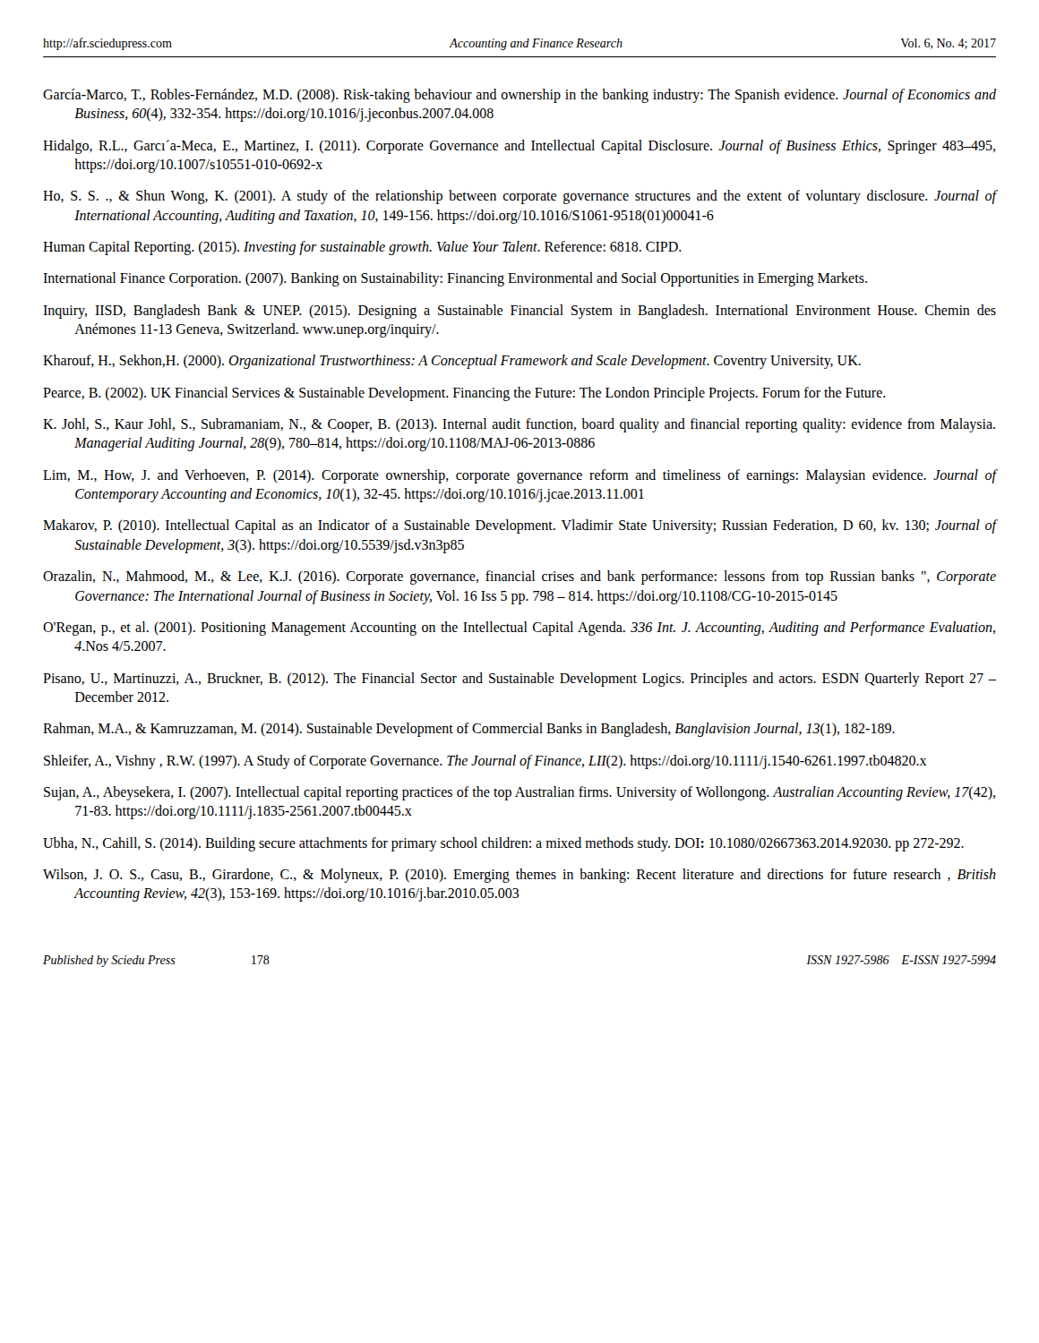http://afr.sciedupress.com Accounting and Finance Research Vol. 6, No. 4; 2017
García-Marco, T., Robles-Fernández, M.D. (2008). Risk-taking behaviour and ownership in the banking industry: The Spanish evidence. Journal of Economics and Business, 60(4), 332-354. https://doi.org/10.1016/j.jeconbus.2007.04.008
Hidalgo, R.L., Garcı´a-Meca, E., Martinez, I. (2011). Corporate Governance and Intellectual Capital Disclosure. Journal of Business Ethics, Springer 483–495, https://doi.org/10.1007/s10551-010-0692-x
Ho, S. S. ., & Shun Wong, K. (2001). A study of the relationship between corporate governance structures and the extent of voluntary disclosure. Journal of International Accounting, Auditing and Taxation, 10, 149-156. https://doi.org/10.1016/S1061-9518(01)00041-6
Human Capital Reporting. (2015). Investing for sustainable growth. Value Your Talent. Reference: 6818. CIPD.
International Finance Corporation. (2007). Banking on Sustainability: Financing Environmental and Social Opportunities in Emerging Markets.
Inquiry, IISD, Bangladesh Bank & UNEP. (2015). Designing a Sustainable Financial System in Bangladesh. International Environment House. Chemin des Anémones 11-13 Geneva, Switzerland. www.unep.org/inquiry/.
Kharouf, H., Sekhon,H. (2000). Organizational Trustworthiness: A Conceptual Framework and Scale Development. Coventry University, UK.
Pearce, B. (2002). UK Financial Services & Sustainable Development. Financing the Future: The London Principle Projects. Forum for the Future.
K. Johl, S., Kaur Johl, S., Subramaniam, N., & Cooper, B. (2013). Internal audit function, board quality and financial reporting quality: evidence from Malaysia. Managerial Auditing Journal, 28(9), 780–814, https://doi.org/10.1108/MAJ-06-2013-0886
Lim, M., How, J. and Verhoeven, P. (2014). Corporate ownership, corporate governance reform and timeliness of earnings: Malaysian evidence. Journal of Contemporary Accounting and Economics, 10(1), 32-45. https://doi.org/10.1016/j.jcae.2013.11.001
Makarov, P. (2010). Intellectual Capital as an Indicator of a Sustainable Development. Vladimir State University; Russian Federation, D 60, kv. 130; Journal of Sustainable Development, 3(3). https://doi.org/10.5539/jsd.v3n3p85
Orazalin, N., Mahmood, M., & Lee, K.J. (2016). Corporate governance, financial crises and bank performance: lessons from top Russian banks ", Corporate Governance: The International Journal of Business in Society, Vol. 16 Iss 5 pp. 798 – 814. https://doi.org/10.1108/CG-10-2015-0145
O'Regan, p., et al. (2001). Positioning Management Accounting on the Intellectual Capital Agenda. 336 Int. J. Accounting, Auditing and Performance Evaluation, 4.Nos 4/5.2007.
Pisano, U., Martinuzzi, A., Bruckner, B. (2012). The Financial Sector and Sustainable Development Logics. Principles and actors. ESDN Quarterly Report 27 – December 2012.
Rahman, M.A., & Kamruzzaman, M. (2014). Sustainable Development of Commercial Banks in Bangladesh, Banglavision Journal, 13(1), 182-189.
Shleifer, A., Vishny , R.W. (1997). A Study of Corporate Governance. The Journal of Finance, LII(2). https://doi.org/10.1111/j.1540-6261.1997.tb04820.x
Sujan, A., Abeysekera, I. (2007). Intellectual capital reporting practices of the top Australian firms. University of Wollongong. Australian Accounting Review, 17(42), 71-83. https://doi.org/10.1111/j.1835-2561.2007.tb00445.x
Ubha, N., Cahill, S. (2014). Building secure attachments for primary school children: a mixed methods study. DOI: 10.1080/02667363.2014.92030. pp 272-292.
Wilson, J. O. S., Casu, B., Girardone, C., & Molyneux, P. (2010). Emerging themes in banking: Recent literature and directions for future research , British Accounting Review, 42(3), 153-169. https://doi.org/10.1016/j.bar.2010.05.003
Published by Sciedu Press 178 ISSN 1927-5986 E-ISSN 1927-5994